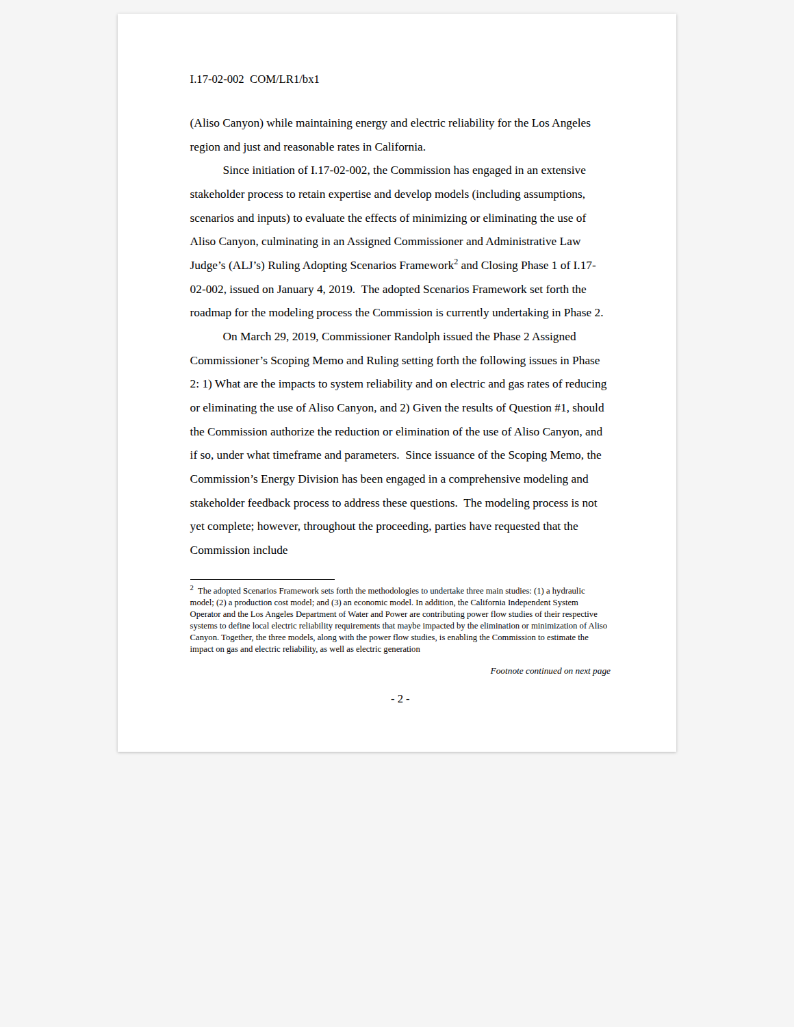I.17-02-002 COM/LR1/bx1
(Aliso Canyon) while maintaining energy and electric reliability for the Los Angeles region and just and reasonable rates in California.
Since initiation of I.17-02-002, the Commission has engaged in an extensive stakeholder process to retain expertise and develop models (including assumptions, scenarios and inputs) to evaluate the effects of minimizing or eliminating the use of Aliso Canyon, culminating in an Assigned Commissioner and Administrative Law Judge’s (ALJ’s) Ruling Adopting Scenarios Framework2 and Closing Phase 1 of I.17-02-002, issued on January 4, 2019. The adopted Scenarios Framework set forth the roadmap for the modeling process the Commission is currently undertaking in Phase 2.
On March 29, 2019, Commissioner Randolph issued the Phase 2 Assigned Commissioner’s Scoping Memo and Ruling setting forth the following issues in Phase 2: 1) What are the impacts to system reliability and on electric and gas rates of reducing or eliminating the use of Aliso Canyon, and 2) Given the results of Question #1, should the Commission authorize the reduction or elimination of the use of Aliso Canyon, and if so, under what timeframe and parameters. Since issuance of the Scoping Memo, the Commission’s Energy Division has been engaged in a comprehensive modeling and stakeholder feedback process to address these questions. The modeling process is not yet complete; however, throughout the proceeding, parties have requested that the Commission include
2 The adopted Scenarios Framework sets forth the methodologies to undertake three main studies: (1) a hydraulic model; (2) a production cost model; and (3) an economic model. In addition, the California Independent System Operator and the Los Angeles Department of Water and Power are contributing power flow studies of their respective systems to define local electric reliability requirements that maybe impacted by the elimination or minimization of Aliso Canyon. Together, the three models, along with the power flow studies, is enabling the Commission to estimate the impact on gas and electric reliability, as well as electric generation
Footnote continued on next page
- 2 -